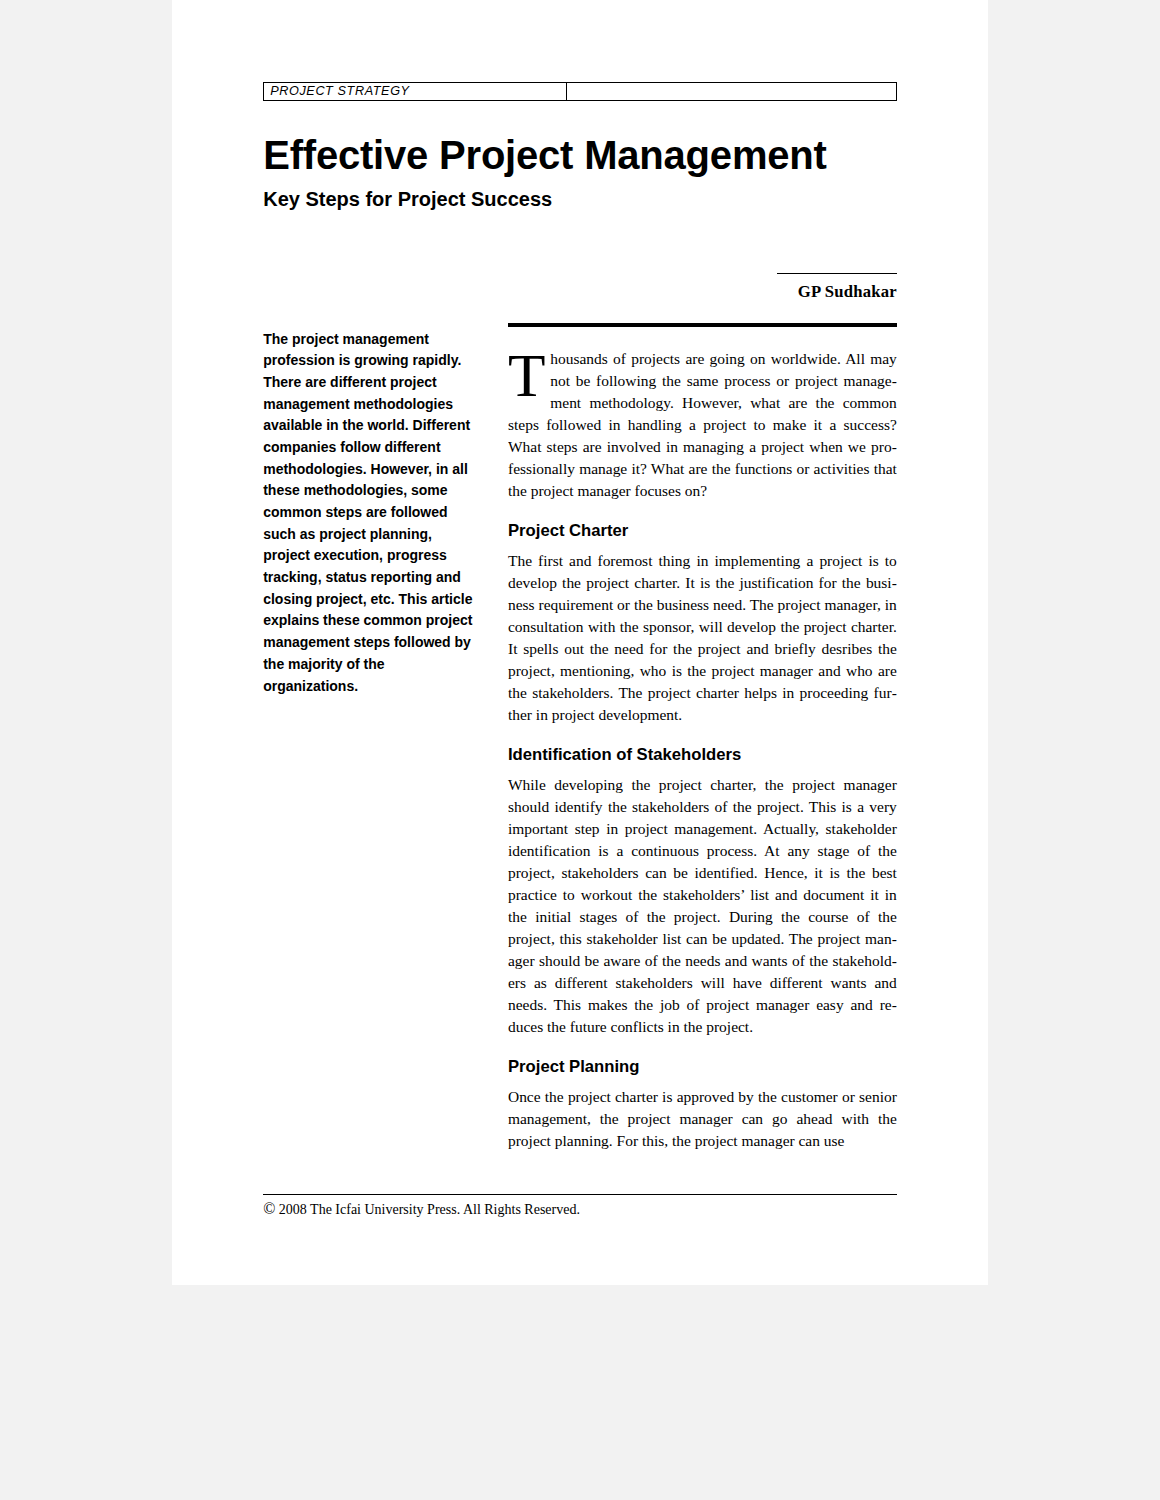PROJECT STRATEGY
Effective Project Management
Key Steps for Project Success
GP Sudhakar
The project management profession is growing rapidly. There are different project management methodologies available in the world. Different companies follow different methodologies. However, in all these methodologies, some common steps are followed such as project planning, project execution, progress tracking, status reporting and closing project, etc. This article explains these common project management steps followed by the majority of the organizations.
Thousands of projects are going on worldwide. All may not be following the same process or project management methodology. However, what are the common steps followed in handling a project to make it a success? What steps are involved in managing a project when we professionally manage it? What are the functions or activities that the project manager focuses on?
Project Charter
The first and foremost thing in implementing a project is to develop the project charter. It is the justification for the business requirement or the business need. The project manager, in consultation with the sponsor, will develop the project charter. It spells out the need for the project and briefly desribes the project, mentioning, who is the project manager and who are the stakeholders. The project charter helps in proceeding further in project development.
Identification of Stakeholders
While developing the project charter, the project manager should identify the stakeholders of the project. This is a very important step in project management. Actually, stakeholder identification is a continuous process. At any stage of the project, stakeholders can be identified. Hence, it is the best practice to workout the stakeholders’ list and document it in the initial stages of the project. During the course of the project, this stakeholder list can be updated. The project manager should be aware of the needs and wants of the stakeholders as different stakeholders will have different wants and needs. This makes the job of project manager easy and reduces the future conflicts in the project.
Project Planning
Once the project charter is approved by the customer or senior management, the project manager can go ahead with the project planning. For this, the project manager can use
© 2008 The Icfai University Press. All Rights Reserved.